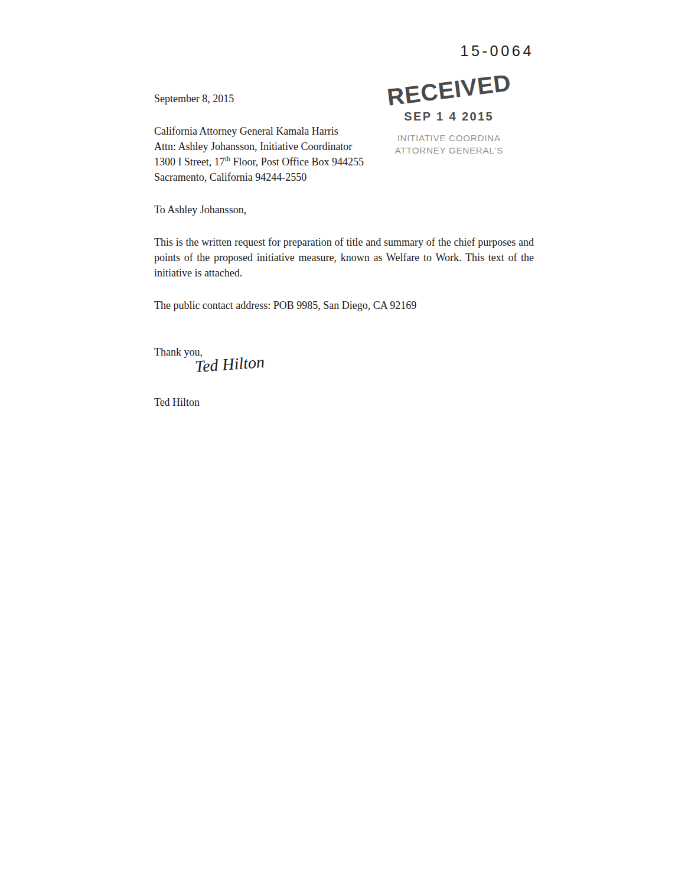15-0064
RECEIVED
SEP 1 4 2015
INITIATIVE COORDINA
ATTORNEY GENERAL'S
September 8, 2015
California Attorney General Kamala Harris
Attn: Ashley Johansson, Initiative Coordinator
1300 I Street, 17th Floor, Post Office Box 944255
Sacramento, California 94244-2550
To Ashley Johansson,
This is the written request for preparation of title and summary of the chief purposes and points of the proposed initiative measure, known as Welfare to Work. This text of the initiative is attached.
The public contact address: POB 9985, San Diego, CA 92169
Thank you,
Ted Hilton
Ted Hilton